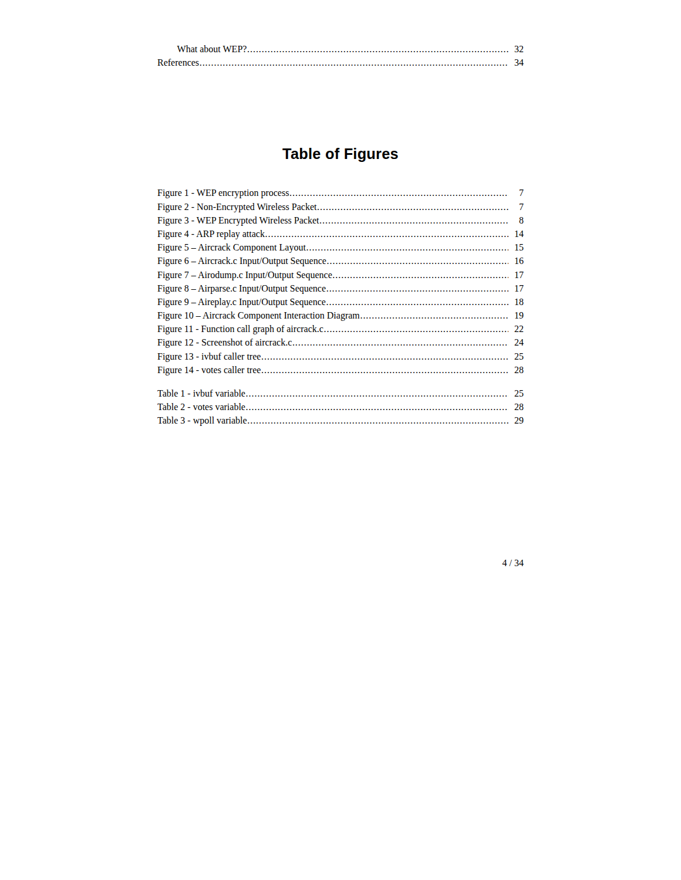What about WEP? .................................................................................................. 32
References ....................................................................................................................... 34
Table of Figures
Figure 1 - WEP encryption process .................................................................................... 7
Figure 2 - Non-Encrypted Wireless Packet ....................................................................... 7
Figure 3 - WEP Encrypted Wireless Packet ....................................................................... 8
Figure 4 - ARP replay attack ............................................................................................ 14
Figure 5 – Aircrack Component Layout .......................................................................... 15
Figure 6 – Aircrack.c Input/Output Sequence .................................................................. 16
Figure 7 – Airodump.c Input/Output Sequence .............................................................. 17
Figure 8 – Airparse.c Input/Output Sequence .................................................................. 17
Figure 9 – Aireplay.c Input/Output Sequence .................................................................. 18
Figure 10 – Aircrack Component Interaction Diagram ................................................... 19
Figure 11 - Function call graph of aircrack.c ................................................................... 22
Figure 12 - Screenshot of aircrack.c .............................................................................. 24
Figure 13 - ivbuf caller tree ............................................................................................ 25
Figure 14 - votes caller tree ............................................................................................ 28
Table 1 - ivbuf variable ................................................................................................... 25
Table 2 - votes variable ................................................................................................... 28
Table 3 - wpoll variable ................................................................................................... 29
4 / 34